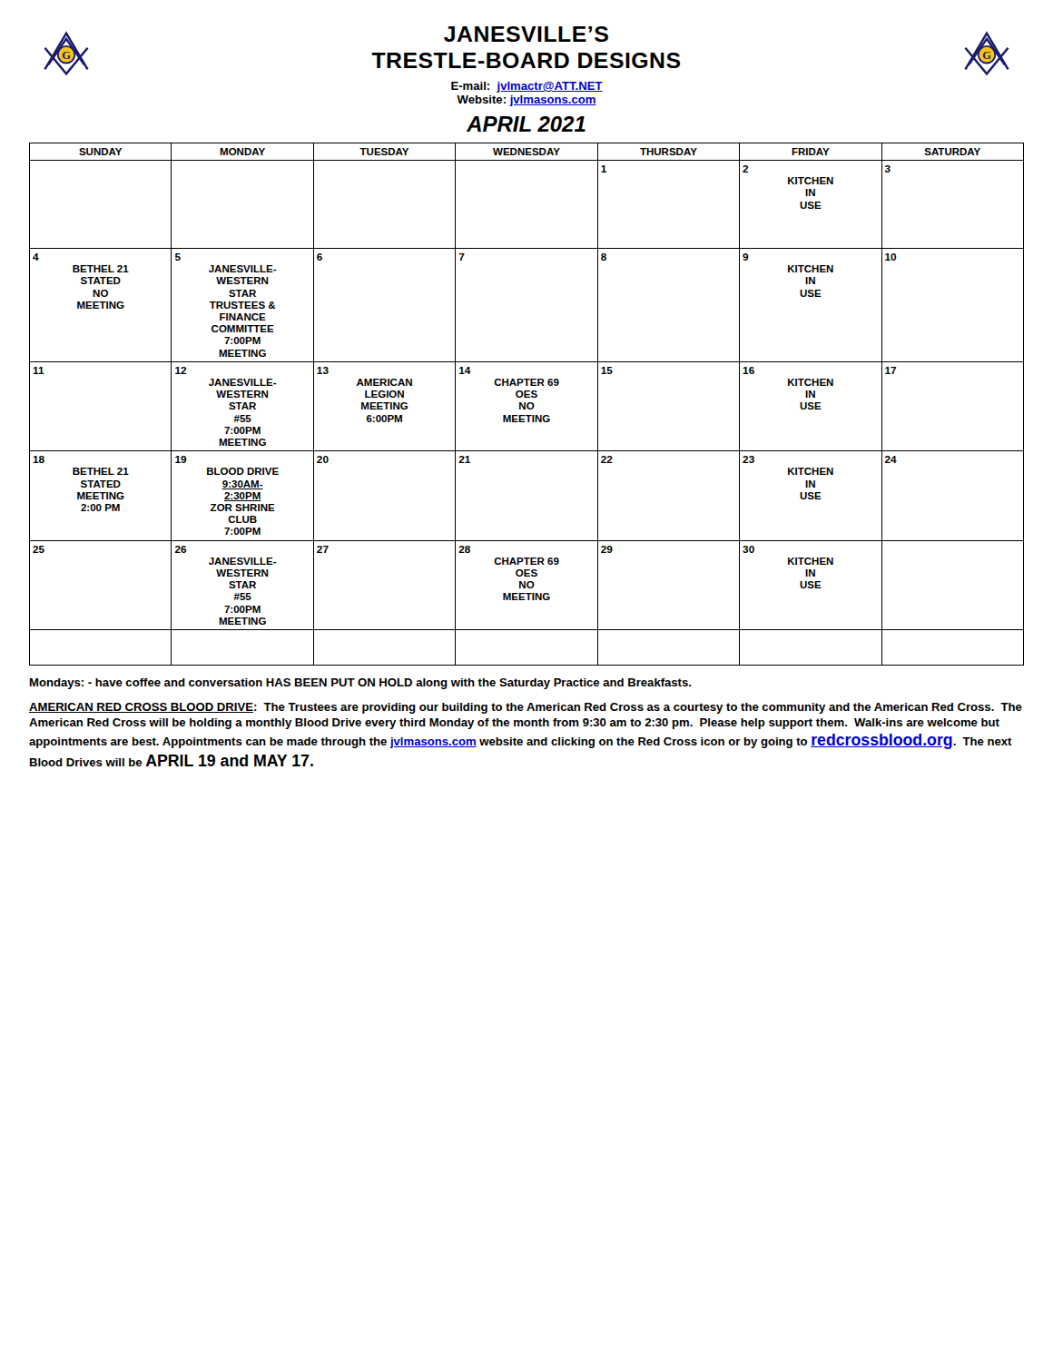G
G
JANESVILLE’S
TRESTLE-BOARD DESIGNS
E-mail: jvlmactr@ATT.NET
Website: jvlmasons.com
APRIL 2021
| SUNDAY | MONDAY | TUESDAY | WEDNESDAY | THURSDAY | FRIDAY | SATURDAY |
| --- | --- | --- | --- | --- | --- | --- |
| | | | | 1 | 2 KITCHEN IN USE | 3 |
| 4 BETHEL 21 STATED NO MEETING | 5 JANESVILLE- WESTERN STAR TRUSTEES & FINANCE COMMITTEE 7:00PM MEETING | 6 | 7 | 8 | 9 KITCHEN IN USE | 10 |
| 11 | 12 JANESVILLE- WESTERN STAR #55 7:00PM MEETING | 13 AMERICAN LEGION MEETING 6:00PM | 14 CHAPTER 69 OES NO MEETING | 15 | 16 KITCHEN IN USE | 17 |
| 18 BETHEL 21 STATED MEETING 2:00 PM | 19 BLOOD DRIVE 9:30AM- 2:30PM ZOR SHRINE CLUB 7:00PM | 20 | 21 | 22 | 23 KITCHEN IN USE | 24 |
| 25 | 26 JANESVILLE- WESTERN STAR #55 7:00PM MEETING | 27 | 28 CHAPTER 69 OES NO MEETING | 29 | 30 KITCHEN IN USE | |
Mondays: - have coffee and conversation HAS BEEN PUT ON HOLD along with the Saturday Practice and Breakfasts.
AMERICAN RED CROSS BLOOD DRIVE: The Trustees are providing our building to the American Red Cross as a courtesy to the community and the American Red Cross. The American Red Cross will be holding a monthly Blood Drive every third Monday of the month from 9:30 am to 2:30 pm. Please help support them. Walk-ins are welcome but appointments are best. Appointments can be made through the jvlmasons.com website and clicking on the Red Cross icon or by going to redcrossblood.org. The next Blood Drives will be APRIL 19 and MAY 17.